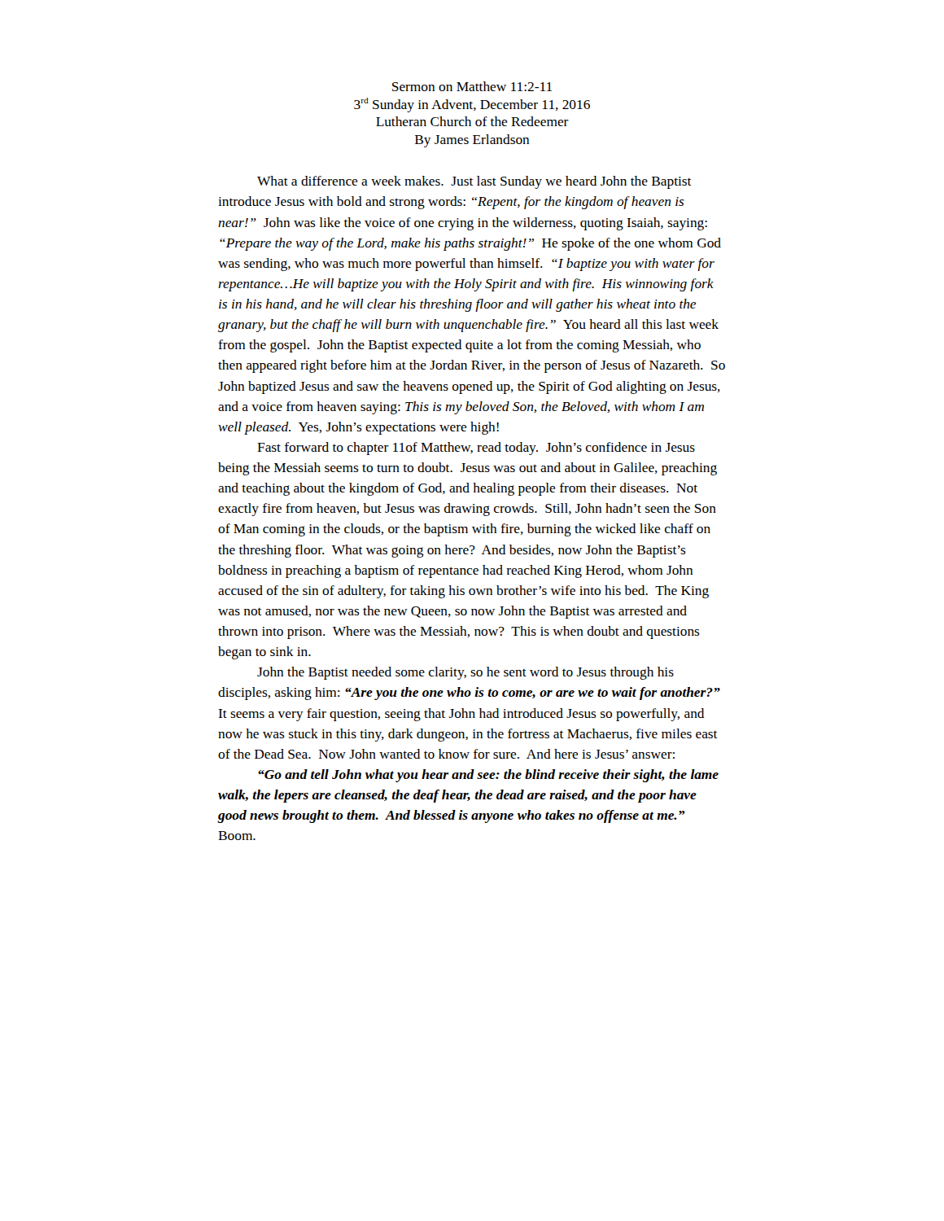Sermon on Matthew 11:2-11
3rd Sunday in Advent, December 11, 2016
Lutheran Church of the Redeemer
By James Erlandson
What a difference a week makes. Just last Sunday we heard John the Baptist introduce Jesus with bold and strong words: “Repent, for the kingdom of heaven is near!” John was like the voice of one crying in the wilderness, quoting Isaiah, saying: “Prepare the way of the Lord, make his paths straight!” He spoke of the one whom God was sending, who was much more powerful than himself. “I baptize you with water for repentance…He will baptize you with the Holy Spirit and with fire. His winnowing fork is in his hand, and he will clear his threshing floor and will gather his wheat into the granary, but the chaff he will burn with unquenchable fire.” You heard all this last week from the gospel. John the Baptist expected quite a lot from the coming Messiah, who then appeared right before him at the Jordan River, in the person of Jesus of Nazareth. So John baptized Jesus and saw the heavens opened up, the Spirit of God alighting on Jesus, and a voice from heaven saying: This is my beloved Son, the Beloved, with whom I am well pleased. Yes, John’s expectations were high!
Fast forward to chapter 11of Matthew, read today. John’s confidence in Jesus being the Messiah seems to turn to doubt. Jesus was out and about in Galilee, preaching and teaching about the kingdom of God, and healing people from their diseases. Not exactly fire from heaven, but Jesus was drawing crowds. Still, John hadn’t seen the Son of Man coming in the clouds, or the baptism with fire, burning the wicked like chaff on the threshing floor. What was going on here? And besides, now John the Baptist’s boldness in preaching a baptism of repentance had reached King Herod, whom John accused of the sin of adultery, for taking his own brother’s wife into his bed. The King was not amused, nor was the new Queen, so now John the Baptist was arrested and thrown into prison. Where was the Messiah, now? This is when doubt and questions began to sink in.
John the Baptist needed some clarity, so he sent word to Jesus through his disciples, asking him: “Are you the one who is to come, or are we to wait for another?” It seems a very fair question, seeing that John had introduced Jesus so powerfully, and now he was stuck in this tiny, dark dungeon, in the fortress at Machaerus, five miles east of the Dead Sea. Now John wanted to know for sure. And here is Jesus’ answer:
“Go and tell John what you hear and see: the blind receive their sight, the lame walk, the lepers are cleansed, the deaf hear, the dead are raised, and the poor have good news brought to them. And blessed is anyone who takes no offense at me.” Boom.